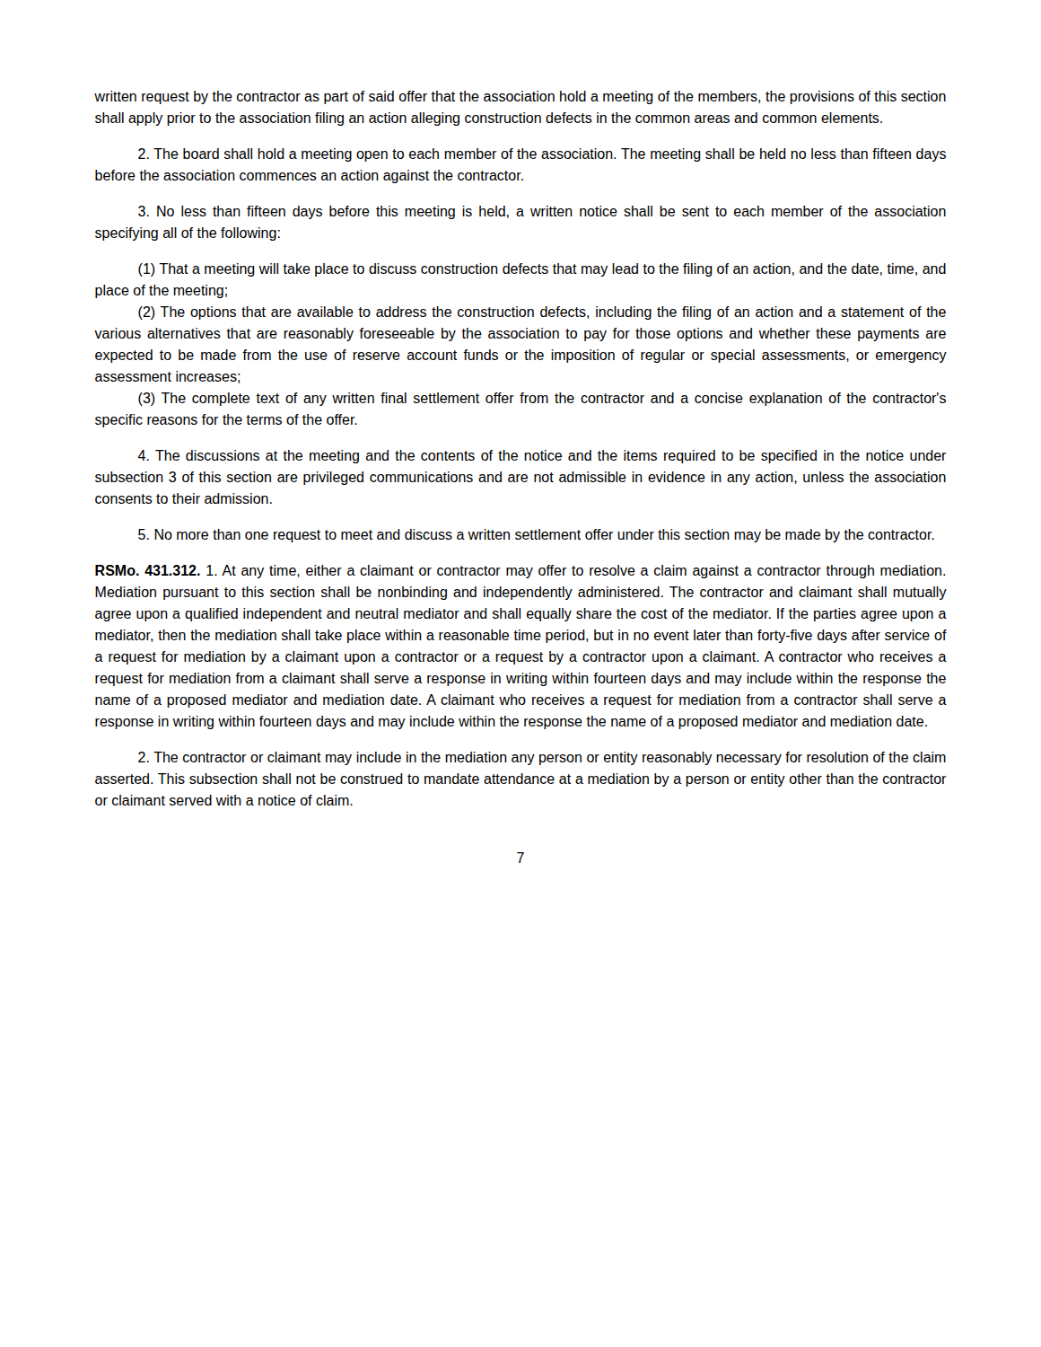written request by the contractor as part of said offer that the association hold a meeting of the members, the provisions of this section shall apply prior to the association filing an action alleging construction defects in the common areas and common elements.
2. The board shall hold a meeting open to each member of the association. The meeting shall be held no less than fifteen days before the association commences an action against the contractor.
3. No less than fifteen days before this meeting is held, a written notice shall be sent to each member of the association specifying all of the following:
(1) That a meeting will take place to discuss construction defects that may lead to the filing of an action, and the date, time, and place of the meeting;
(2) The options that are available to address the construction defects, including the filing of an action and a statement of the various alternatives that are reasonably foreseeable by the association to pay for those options and whether these payments are expected to be made from the use of reserve account funds or the imposition of regular or special assessments, or emergency assessment increases;
(3) The complete text of any written final settlement offer from the contractor and a concise explanation of the contractor's specific reasons for the terms of the offer.
4. The discussions at the meeting and the contents of the notice and the items required to be specified in the notice under subsection 3 of this section are privileged communications and are not admissible in evidence in any action, unless the association consents to their admission.
5. No more than one request to meet and discuss a written settlement offer under this section may be made by the contractor.
RSMo. 431.312. 1. At any time, either a claimant or contractor may offer to resolve a claim against a contractor through mediation. Mediation pursuant to this section shall be nonbinding and independently administered. The contractor and claimant shall mutually agree upon a qualified independent and neutral mediator and shall equally share the cost of the mediator. If the parties agree upon a mediator, then the mediation shall take place within a reasonable time period, but in no event later than forty-five days after service of a request for mediation by a claimant upon a contractor or a request by a contractor upon a claimant. A contractor who receives a request for mediation from a claimant shall serve a response in writing within fourteen days and may include within the response the name of a proposed mediator and mediation date. A claimant who receives a request for mediation from a contractor shall serve a response in writing within fourteen days and may include within the response the name of a proposed mediator and mediation date.
2. The contractor or claimant may include in the mediation any person or entity reasonably necessary for resolution of the claim asserted. This subsection shall not be construed to mandate attendance at a mediation by a person or entity other than the contractor or claimant served with a notice of claim.
7